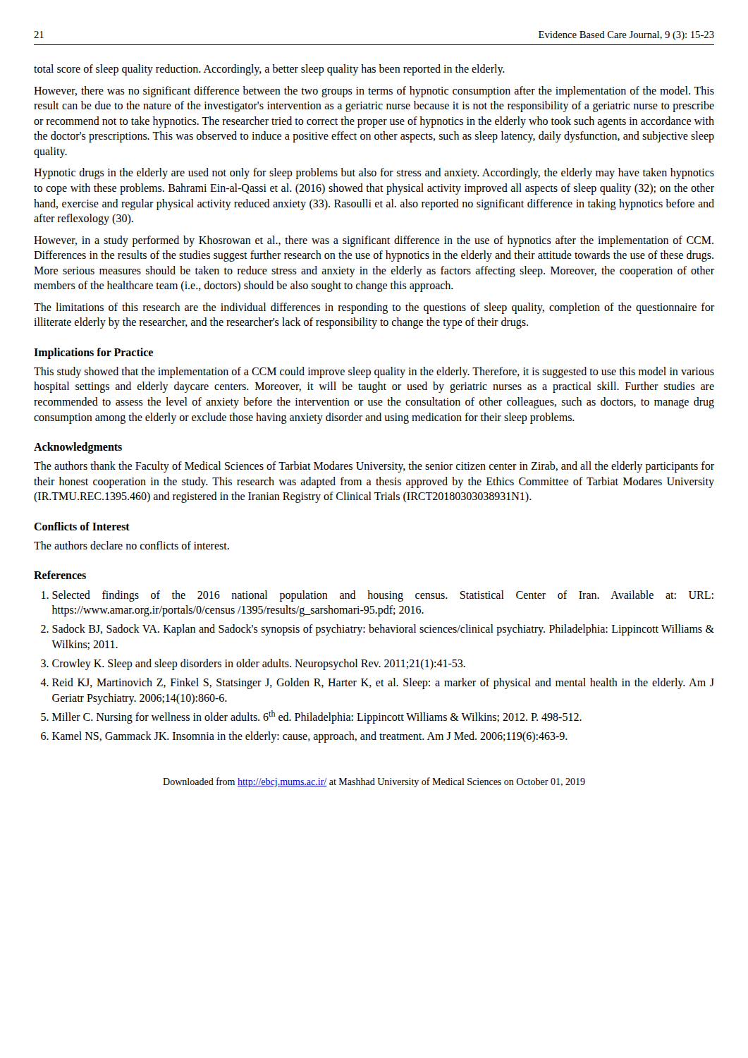21 Evidence Based Care Journal, 9 (3): 15-23
total score of sleep quality reduction. Accordingly, a better sleep quality has been reported in the elderly.
However, there was no significant difference between the two groups in terms of hypnotic consumption after the implementation of the model. This result can be due to the nature of the investigator's intervention as a geriatric nurse because it is not the responsibility of a geriatric nurse to prescribe or recommend not to take hypnotics. The researcher tried to correct the proper use of hypnotics in the elderly who took such agents in accordance with the doctor's prescriptions. This was observed to induce a positive effect on other aspects, such as sleep latency, daily dysfunction, and subjective sleep quality.
Hypnotic drugs in the elderly are used not only for sleep problems but also for stress and anxiety. Accordingly, the elderly may have taken hypnotics to cope with these problems. Bahrami Ein-al-Qassi et al. (2016) showed that physical activity improved all aspects of sleep quality (32); on the other hand, exercise and regular physical activity reduced anxiety (33). Rasoulli et al. also reported no significant difference in taking hypnotics before and after reflexology (30).
However, in a study performed by Khosrowan et al., there was a significant difference in the use of hypnotics after the implementation of CCM. Differences in the results of the studies suggest further research on the use of hypnotics in the elderly and their attitude towards the use of these drugs. More serious measures should be taken to reduce stress and anxiety in the elderly as factors affecting sleep. Moreover, the cooperation of other members of the healthcare team (i.e., doctors) should be also sought to change this approach.
The limitations of this research are the individual differences in responding to the questions of sleep quality, completion of the questionnaire for illiterate elderly by the researcher, and the researcher's lack of responsibility to change the type of their drugs.
Implications for Practice
This study showed that the implementation of a CCM could improve sleep quality in the elderly. Therefore, it is suggested to use this model in various hospital settings and elderly daycare centers. Moreover, it will be taught or used by geriatric nurses as a practical skill. Further studies are recommended to assess the level of anxiety before the intervention or use the consultation of other colleagues, such as doctors, to manage drug consumption among the elderly or exclude those having anxiety disorder and using medication for their sleep problems.
Acknowledgments
The authors thank the Faculty of Medical Sciences of Tarbiat Modares University, the senior citizen center in Zirab, and all the elderly participants for their honest cooperation in the study. This research was adapted from a thesis approved by the Ethics Committee of Tarbiat Modares University (IR.TMU.REC.1395.460) and registered in the Iranian Registry of Clinical Trials (IRCT20180303038931N1).
Conflicts of Interest
The authors declare no conflicts of interest.
References
Selected findings of the 2016 national population and housing census. Statistical Center of Iran. Available at: URL: https://www.amar.org.ir/portals/0/census /1395/results/g_sarshomari-95.pdf; 2016.
Sadock BJ, Sadock VA. Kaplan and Sadock's synopsis of psychiatry: behavioral sciences/clinical psychiatry. Philadelphia: Lippincott Williams & Wilkins; 2011.
Crowley K. Sleep and sleep disorders in older adults. Neuropsychol Rev. 2011;21(1):41-53.
Reid KJ, Martinovich Z, Finkel S, Statsinger J, Golden R, Harter K, et al. Sleep: a marker of physical and mental health in the elderly. Am J Geriatr Psychiatry. 2006;14(10):860-6.
Miller C. Nursing for wellness in older adults. 6th ed. Philadelphia: Lippincott Williams & Wilkins; 2012. P. 498-512.
Kamel NS, Gammack JK. Insomnia in the elderly: cause, approach, and treatment. Am J Med. 2006;119(6):463-9.
Downloaded from http://ebcj.mums.ac.ir/ at Mashhad University of Medical Sciences on October 01, 2019